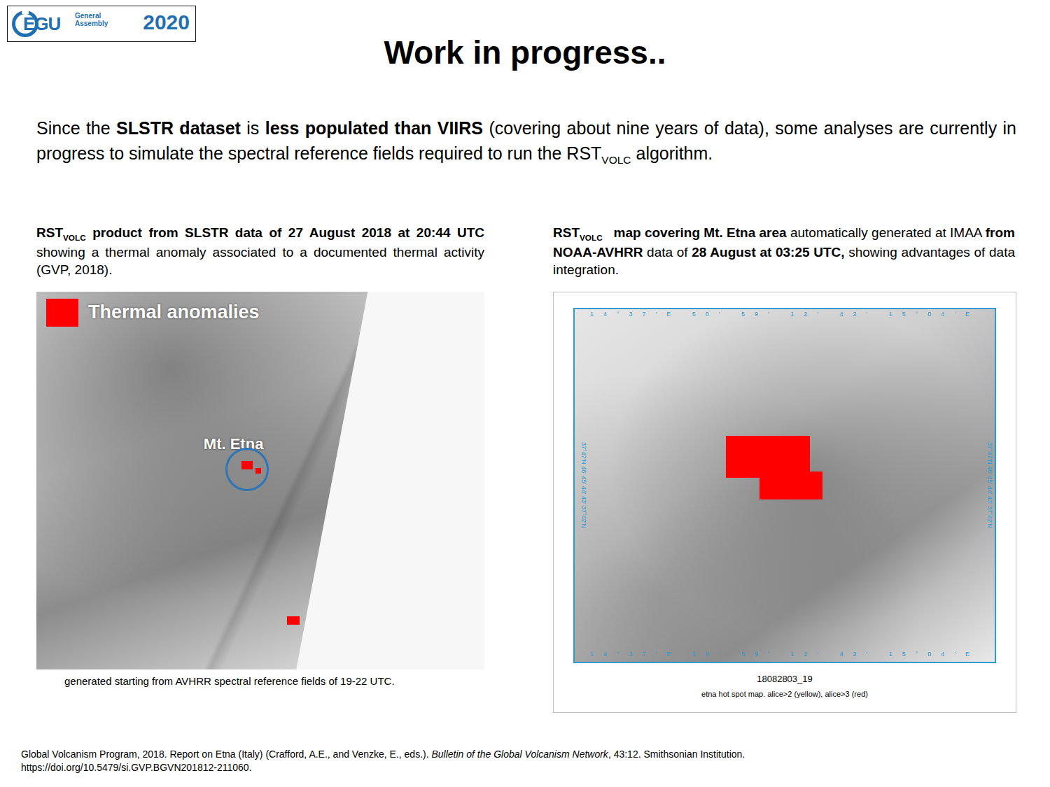EGU
General
Assembly
2020
Work in progress..
Since the SLSTR dataset is less populated than VIIRS (covering about nine years of data), some analyses are currently in progress to simulate the spectral reference fields required to run the RSTVOLC algorithm.
RSTVOLC product from SLSTR data of 27 August 2018 at 20:44 UTC showing a thermal anomaly associated to a documented thermal activity (GVP, 2018).
Thermal anomalies
Mt. Etna
generated starting from AVHRR spectral reference fields of 19-22 UTC.
RSTVOLC map covering Mt. Etna area automatically generated at IMAA from NOAA-AVHRR data of 28 August at 03:25 UTC, showing advantages of data integration.
14°37'E 50' 59' 12' 42' 15°04'E
14°37'E 50' 59' 12' 42' 15°04'E
37°47'N 46' 45' 44' 43' 37°42'N
37°47'N 46' 45' 44' 43' 37°42'N
18082803_19
etna hot spot map. alice>2 (yellow), alice>3 (red)
Global Volcanism Program, 2018. Report on Etna (Italy) (Crafford, A.E., and Venzke, E., eds.). Bulletin of the Global Volcanism Network, 43:12. Smithsonian Institution.
https://doi.org/10.5479/si.GVP.BGVN201812-211060.